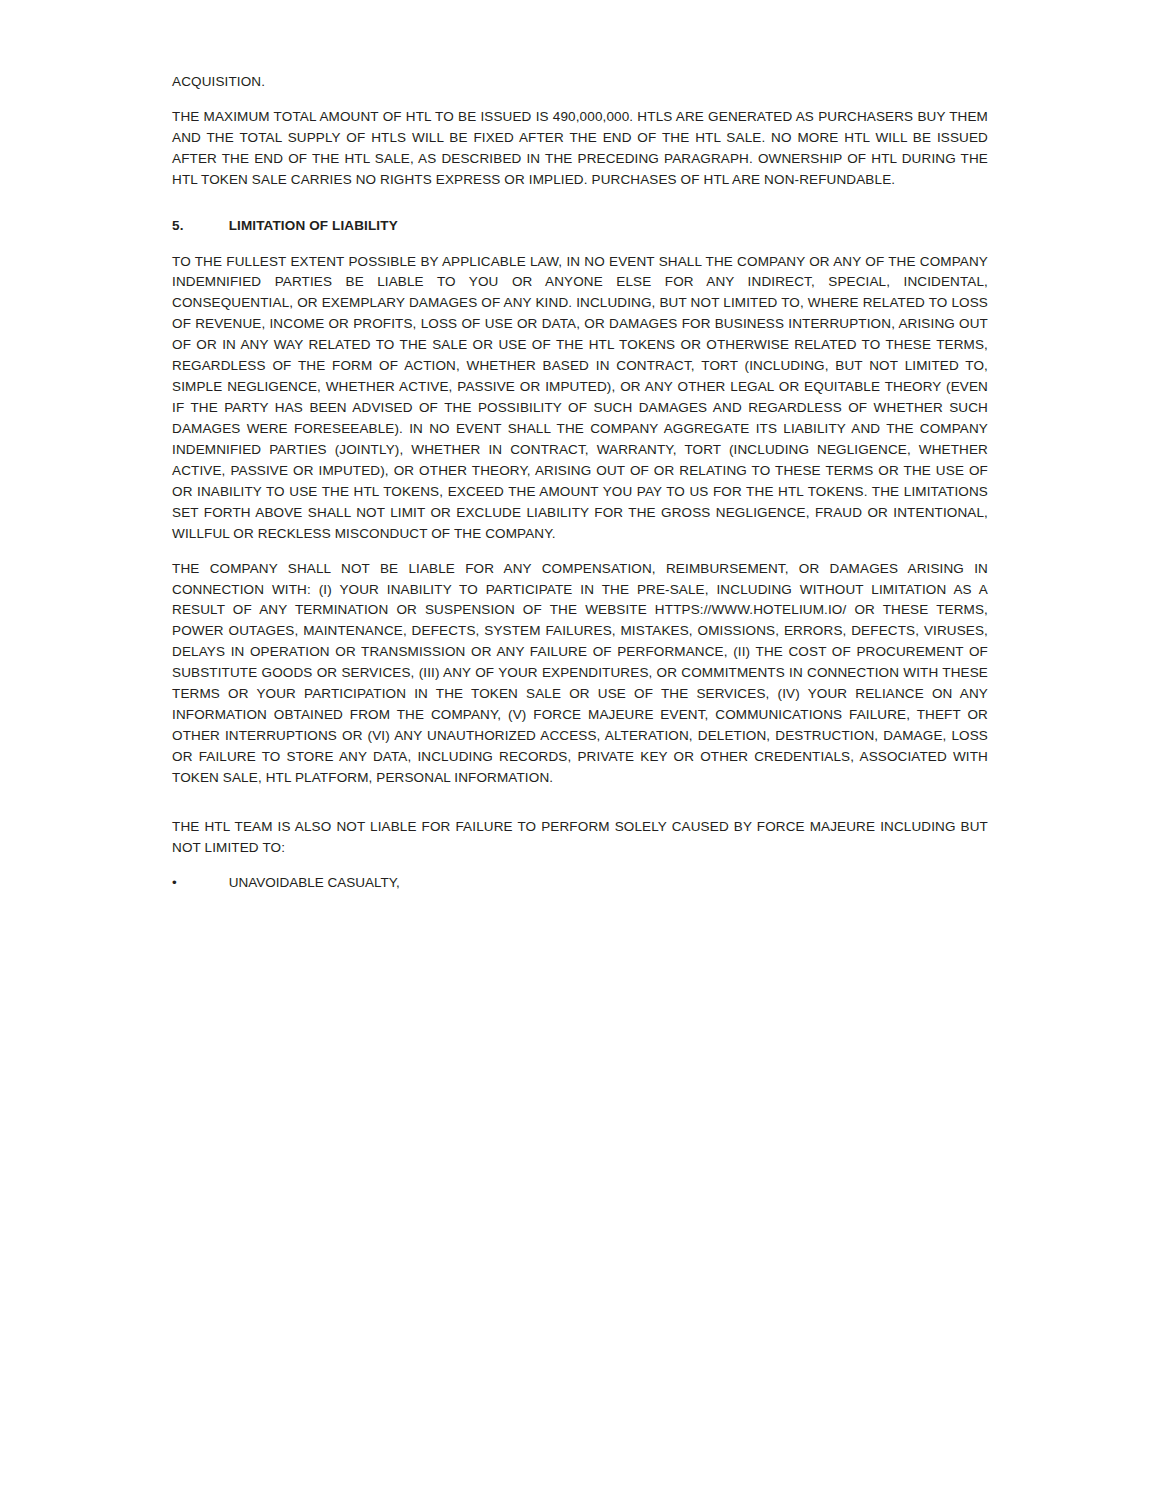ACQUISITION.
THE MAXIMUM TOTAL AMOUNT OF HTL TO BE ISSUED IS 490,000,000. HTLS ARE GENERATED AS PURCHASERS BUY THEM AND THE TOTAL SUPPLY OF HTLS WILL BE FIXED AFTER THE END OF THE HTL SALE. NO MORE HTL WILL BE ISSUED AFTER THE END OF THE HTL SALE, AS DESCRIBED IN THE PRECEDING PARAGRAPH. OWNERSHIP OF HTL DURING THE HTL TOKEN SALE CARRIES NO RIGHTS EXPRESS OR IMPLIED. PURCHASES OF HTL ARE NON-REFUNDABLE.
5. LIMITATION OF LIABILITY
TO THE FULLEST EXTENT POSSIBLE BY APPLICABLE LAW, IN NO EVENT SHALL THE COMPANY OR ANY OF THE COMPANY INDEMNIFIED PARTIES BE LIABLE TO YOU OR ANYONE ELSE FOR ANY INDIRECT, SPECIAL, INCIDENTAL, CONSEQUENTIAL, OR EXEMPLARY DAMAGES OF ANY KIND. INCLUDING, BUT NOT LIMITED TO, WHERE RELATED TO LOSS OF REVENUE, INCOME OR PROFITS, LOSS OF USE OR DATA, OR DAMAGES FOR BUSINESS INTERRUPTION, ARISING OUT OF OR IN ANY WAY RELATED TO THE SALE OR USE OF THE HTL TOKENS OR OTHERWISE RELATED TO THESE TERMS, REGARDLESS OF THE FORM OF ACTION, WHETHER BASED IN CONTRACT, TORT (INCLUDING, BUT NOT LIMITED TO, SIMPLE NEGLIGENCE, WHETHER ACTIVE, PASSIVE OR IMPUTED), OR ANY OTHER LEGAL OR EQUITABLE THEORY (EVEN IF THE PARTY HAS BEEN ADVISED OF THE POSSIBILITY OF SUCH DAMAGES AND REGARDLESS OF WHETHER SUCH DAMAGES WERE FORESEEABLE). IN NO EVENT SHALL THE COMPANY AGGREGATE ITS LIABILITY AND THE COMPANY INDEMNIFIED PARTIES (JOINTLY), WHETHER IN CONTRACT, WARRANTY, TORT (INCLUDING NEGLIGENCE, WHETHER ACTIVE, PASSIVE OR IMPUTED), OR OTHER THEORY, ARISING OUT OF OR RELATING TO THESE TERMS OR THE USE OF OR INABILITY TO USE THE HTL TOKENS, EXCEED THE AMOUNT YOU PAY TO US FOR THE HTL TOKENS. THE LIMITATIONS SET FORTH ABOVE SHALL NOT LIMIT OR EXCLUDE LIABILITY FOR THE GROSS NEGLIGENCE, FRAUD OR INTENTIONAL, WILLFUL OR RECKLESS MISCONDUCT OF THE COMPANY.
THE COMPANY SHALL NOT BE LIABLE FOR ANY COMPENSATION, REIMBURSEMENT, OR DAMAGES ARISING IN CONNECTION WITH: (I) YOUR INABILITY TO PARTICIPATE IN THE PRE-SALE, INCLUDING WITHOUT LIMITATION AS A RESULT OF ANY TERMINATION OR SUSPENSION OF THE WEBSITE HTTPS://WWW.HOTELIUM.IO/ OR THESE TERMS, POWER OUTAGES, MAINTENANCE, DEFECTS, SYSTEM FAILURES, MISTAKES, OMISSIONS, ERRORS, DEFECTS, VIRUSES, DELAYS IN OPERATION OR TRANSMISSION OR ANY FAILURE OF PERFORMANCE, (II) THE COST OF PROCUREMENT OF SUBSTITUTE GOODS OR SERVICES, (III) ANY OF YOUR EXPENDITURES, OR COMMITMENTS IN CONNECTION WITH THESE TERMS OR YOUR PARTICIPATION IN THE TOKEN SALE OR USE OF THE SERVICES, (IV) YOUR RELIANCE ON ANY INFORMATION OBTAINED FROM THE COMPANY, (V) FORCE MAJEURE EVENT, COMMUNICATIONS FAILURE, THEFT OR OTHER INTERRUPTIONS OR (VI) ANY UNAUTHORIZED ACCESS, ALTERATION, DELETION, DESTRUCTION, DAMAGE, LOSS OR FAILURE TO STORE ANY DATA, INCLUDING RECORDS, PRIVATE KEY OR OTHER CREDENTIALS, ASSOCIATED WITH TOKEN SALE, HTL PLATFORM, PERSONAL INFORMATION.
THE HTL TEAM IS ALSO NOT LIABLE FOR FAILURE TO PERFORM SOLELY CAUSED BY FORCE MAJEURE INCLUDING BUT NOT LIMITED TO:
UNAVOIDABLE CASUALTY,